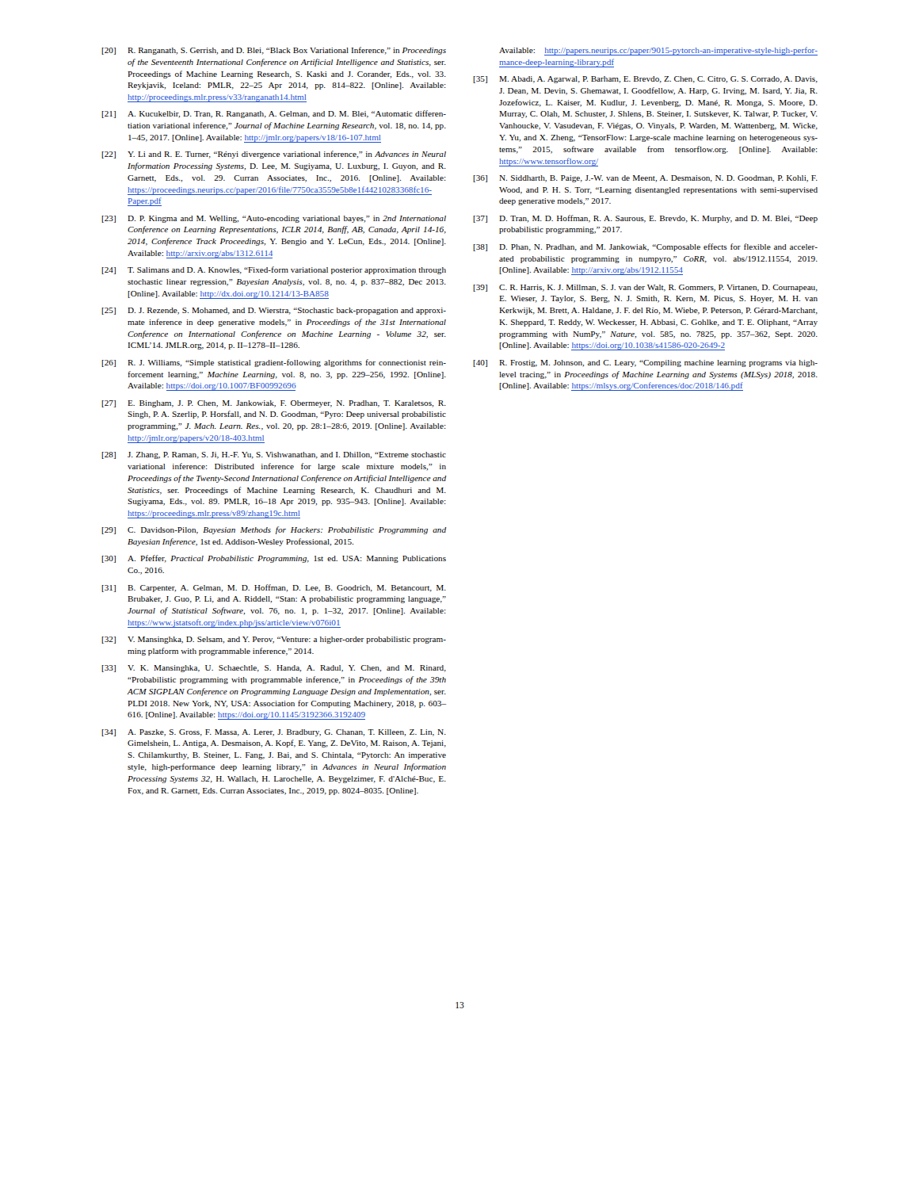[20] R. Ranganath, S. Gerrish, and D. Blei, “Black Box Variational Inference,” in Proceedings of the Seventeenth International Conference on Artificial Intelligence and Statistics, ser. Proceedings of Machine Learning Research, S. Kaski and J. Corander, Eds., vol. 33. Reykjavik, Iceland: PMLR, 22–25 Apr 2014, pp. 814–822. [Online]. Available: http://proceedings.mlr.press/v33/ranganath14.html
[21] A. Kucukelbir, D. Tran, R. Ranganath, A. Gelman, and D. M. Blei, “Automatic differentiation variational inference,” Journal of Machine Learning Research, vol. 18, no. 14, pp. 1–45, 2017. [Online]. Available: http://jmlr.org/papers/v18/16-107.html
[22] Y. Li and R. E. Turner, “Rényi divergence variational inference,” in Advances in Neural Information Processing Systems, D. Lee, M. Sugiyama, U. Luxburg, I. Guyon, and R. Garnett, Eds., vol. 29. Curran Associates, Inc., 2016. [Online]. Available: https://proceedings.neurips.cc/paper/2016/file/7750ca3559e5b8e1f44210283368fc16-Paper.pdf
[23] D. P. Kingma and M. Welling, “Auto-encoding variational bayes,” in 2nd International Conference on Learning Representations, ICLR 2014, Banff, AB, Canada, April 14-16, 2014, Conference Track Proceedings, Y. Bengio and Y. LeCun, Eds., 2014. [Online]. Available: http://arxiv.org/abs/1312.6114
[24] T. Salimans and D. A. Knowles, “Fixed-form variational posterior approximation through stochastic linear regression,” Bayesian Analysis, vol. 8, no. 4, p. 837–882, Dec 2013. [Online]. Available: http://dx.doi.org/10.1214/13-BA858
[25] D. J. Rezende, S. Mohamed, and D. Wierstra, “Stochastic back-propagation and approximate inference in deep generative models,” in Proceedings of the 31st International Conference on International Conference on Machine Learning - Volume 32, ser. ICML’14. JMLR.org, 2014, p. II–1278–II–1286.
[26] R. J. Williams, “Simple statistical gradient-following algorithms for connectionist reinforcement learning,” Machine Learning, vol. 8, no. 3, pp. 229–256, 1992. [Online]. Available: https://doi.org/10.1007/BF00992696
[27] E. Bingham, J. P. Chen, M. Jankowiak, F. Obermeyer, N. Pradhan, T. Karaletsos, R. Singh, P. A. Szerlip, P. Horsfall, and N. D. Goodman, “Pyro: Deep universal probabilistic programming,” J. Mach. Learn. Res., vol. 20, pp. 28:1–28:6, 2019. [Online]. Available: http://jmlr.org/papers/v20/18-403.html
[28] J. Zhang, P. Raman, S. Ji, H.-F. Yu, S. Vishwanathan, and I. Dhillon, “Extreme stochastic variational inference: Distributed inference for large scale mixture models,” in Proceedings of the Twenty-Second International Conference on Artificial Intelligence and Statistics, ser. Proceedings of Machine Learning Research, K. Chaudhuri and M. Sugiyama, Eds., vol. 89. PMLR, 16–18 Apr 2019, pp. 935–943. [Online]. Available: https://proceedings.mlr.press/v89/zhang19c.html
[29] C. Davidson-Pilon, Bayesian Methods for Hackers: Probabilistic Programming and Bayesian Inference, 1st ed. Addison-Wesley Professional, 2015.
[30] A. Pfeffer, Practical Probabilistic Programming, 1st ed. USA: Manning Publications Co., 2016.
[31] B. Carpenter, A. Gelman, M. D. Hoffman, D. Lee, B. Goodrich, M. Betancourt, M. Brubaker, J. Guo, P. Li, and A. Riddell, “Stan: A probabilistic programming language,” Journal of Statistical Software, vol. 76, no. 1, p. 1–32, 2017. [Online]. Available: https://www.jstatsoft.org/index.php/jss/article/view/v076i01
[32] V. Mansinghka, D. Selsam, and Y. Perov, “Venture: a higher-order probabilistic programming platform with programmable inference,” 2014.
[33] V. K. Mansinghka, U. Schaechtle, S. Handa, A. Radul, Y. Chen, and M. Rinard, “Probabilistic programming with programmable inference,” in Proceedings of the 39th ACM SIGPLAN Conference on Programming Language Design and Implementation, ser. PLDI 2018. New York, NY, USA: Association for Computing Machinery, 2018, p. 603–616. [Online]. Available: https://doi.org/10.1145/3192366.3192409
[34] A. Paszke, S. Gross, F. Massa, A. Lerer, J. Bradbury, G. Chanan, T. Killeen, Z. Lin, N. Gimelshein, L. Antiga, A. Desmaison, A. Kopf, E. Yang, Z. DeVito, M. Raison, A. Tejani, S. Chilamkurthy, B. Steiner, L. Fang, J. Bai, and S. Chintala, “Pytorch: An imperative style, high-performance deep learning library,” in Advances in Neural Information Processing Systems 32, H. Wallach, H. Larochelle, A. Beygelzimer, F. d'Alché-Buc, E. Fox, and R. Garnett, Eds. Curran Associates, Inc., 2019, pp. 8024–8035. [Online].
Available: http://papers.neurips.cc/paper/9015-pytorch-an-imperative-style-high-performance-deep-learning-library.pdf
[35] M. Abadi, A. Agarwal, P. Barham, E. Brevdo, Z. Chen, C. Citro, G. S. Corrado, A. Davis, J. Dean, M. Devin, S. Ghemawat, I. Goodfellow, A. Harp, G. Irving, M. Isard, Y. Jia, R. Jozefowicz, L. Kaiser, M. Kudlur, J. Levenberg, D. Mané, R. Monga, S. Moore, D. Murray, C. Olah, M. Schuster, J. Shlens, B. Steiner, I. Sutskever, K. Talwar, P. Tucker, V. Vanhoucke, V. Vasudevan, F. Viégas, O. Vinyals, P. Warden, M. Wattenberg, M. Wicke, Y. Yu, and X. Zheng, “TensorFlow: Large-scale machine learning on heterogeneous systems,” 2015, software available from tensorflow.org. [Online]. Available: https://www.tensorflow.org/
[36] N. Siddharth, B. Paige, J.-W. van de Meent, A. Desmaison, N. D. Goodman, P. Kohli, F. Wood, and P. H. S. Torr, “Learning disentangled representations with semi-supervised deep generative models,” 2017.
[37] D. Tran, M. D. Hoffman, R. A. Saurous, E. Brevdo, K. Murphy, and D. M. Blei, “Deep probabilistic programming,” 2017.
[38] D. Phan, N. Pradhan, and M. Jankowiak, “Composable effects for flexible and accelerated probabilistic programming in numpyro,” CoRR, vol. abs/1912.11554, 2019. [Online]. Available: http://arxiv.org/abs/1912.11554
[39] C. R. Harris, K. J. Millman, S. J. van der Walt, R. Gommers, P. Virtanen, D. Cournapeau, E. Wieser, J. Taylor, S. Berg, N. J. Smith, R. Kern, M. Picus, S. Hoyer, M. H. van Kerkwijk, M. Brett, A. Haldane, J. F. del Río, M. Wiebe, P. Peterson, P. Gérard-Marchant, K. Sheppard, T. Reddy, W. Weckesser, H. Abbasi, C. Gohlke, and T. E. Oliphant, “Array programming with NumPy,” Nature, vol. 585, no. 7825, pp. 357–362, Sept. 2020. [Online]. Available: https://doi.org/10.1038/s41586-020-2649-2
[40] R. Frostig, M. Johnson, and C. Leary, “Compiling machine learning programs via high-level tracing,” in Proceedings of Machine Learning and Systems (MLSys) 2018, 2018. [Online]. Available: https://mlsys.org/Conferences/doc/2018/146.pdf
13